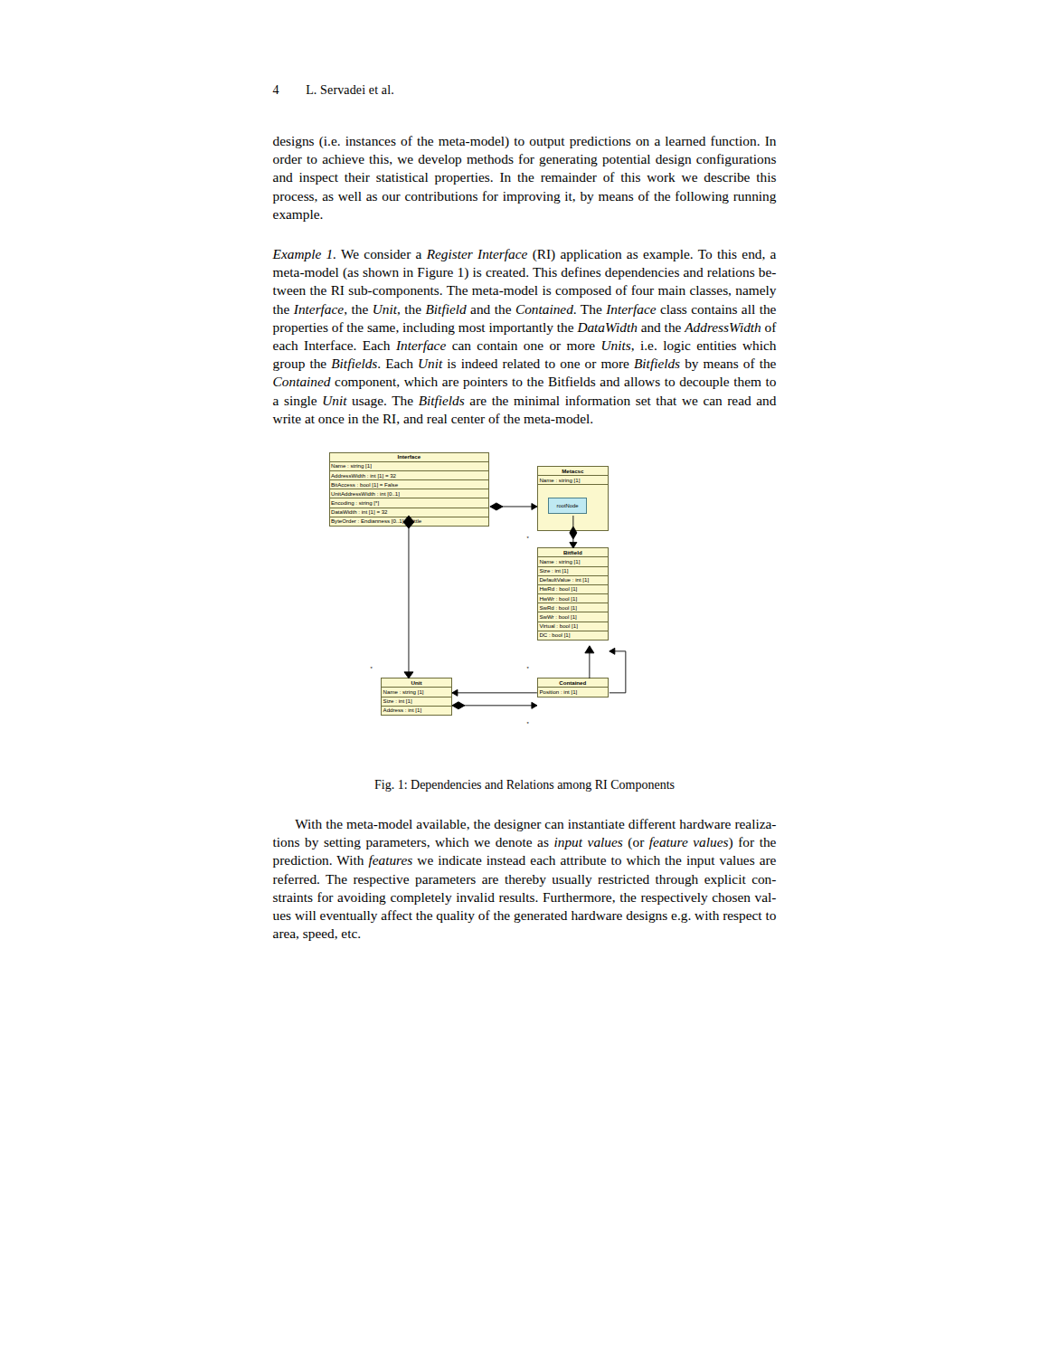4 L. Servadei et al.
designs (i.e. instances of the meta-model) to output predictions on a learned function. In order to achieve this, we develop methods for generating potential design configurations and inspect their statistical properties. In the remainder of this work we describe this process, as well as our contributions for improving it, by means of the following running example.
Example 1. We consider a Register Interface (RI) application as example. To this end, a meta-model (as shown in Figure 1) is created. This defines dependencies and relations between the RI sub-components. The meta-model is composed of four main classes, namely the Interface, the Unit, the Bitfield and the Contained. The Interface class contains all the properties of the same, including most importantly the DataWidth and the AddressWidth of each Interface. Each Interface can contain one or more Units, i.e. logic entities which group the Bitfields. Each Unit is indeed related to one or more Bitfields by means of the Contained component, which are pointers to the Bitfields and allows to decouple them to a single Unit usage. The Bitfields are the minimal information set that we can read and write at once in the RI, and real center of the meta-model.
Interface
Name : string [1]
AddressWidth : int [1] = 32
BitAccess : bool [1] = False
UnitAddressWidth : int [0..1]
Encoding : string [*]
DataWidth : int [1] = 32
ByteOrder : Endianness [0..1] = Little
Metacsc
Name : string [1]
rootNode
Bitfield
Name : string [1]
Size : int [1]
DefaultValue : int [1]
HwRd : bool [1]
HwWr : bool [1]
SwRd : bool [1]
SwWr : bool [1]
Virtual : bool [1]
DC : bool [1]
Unit
Name : string [1]
Size : int [1]
Address : int [1]
Contained
Position : int [1]
* * * *
Fig. 1: Dependencies and Relations among RI Components
With the meta-model available, the designer can instantiate different hardware realizations by setting parameters, which we denote as input values (or feature values) for the prediction. With features we indicate instead each attribute to which the input values are referred. The respective parameters are thereby usually restricted through explicit constraints for avoiding completely invalid results. Furthermore, the respectively chosen values will eventually affect the quality of the generated hardware designs e.g. with respect to area, speed, etc.